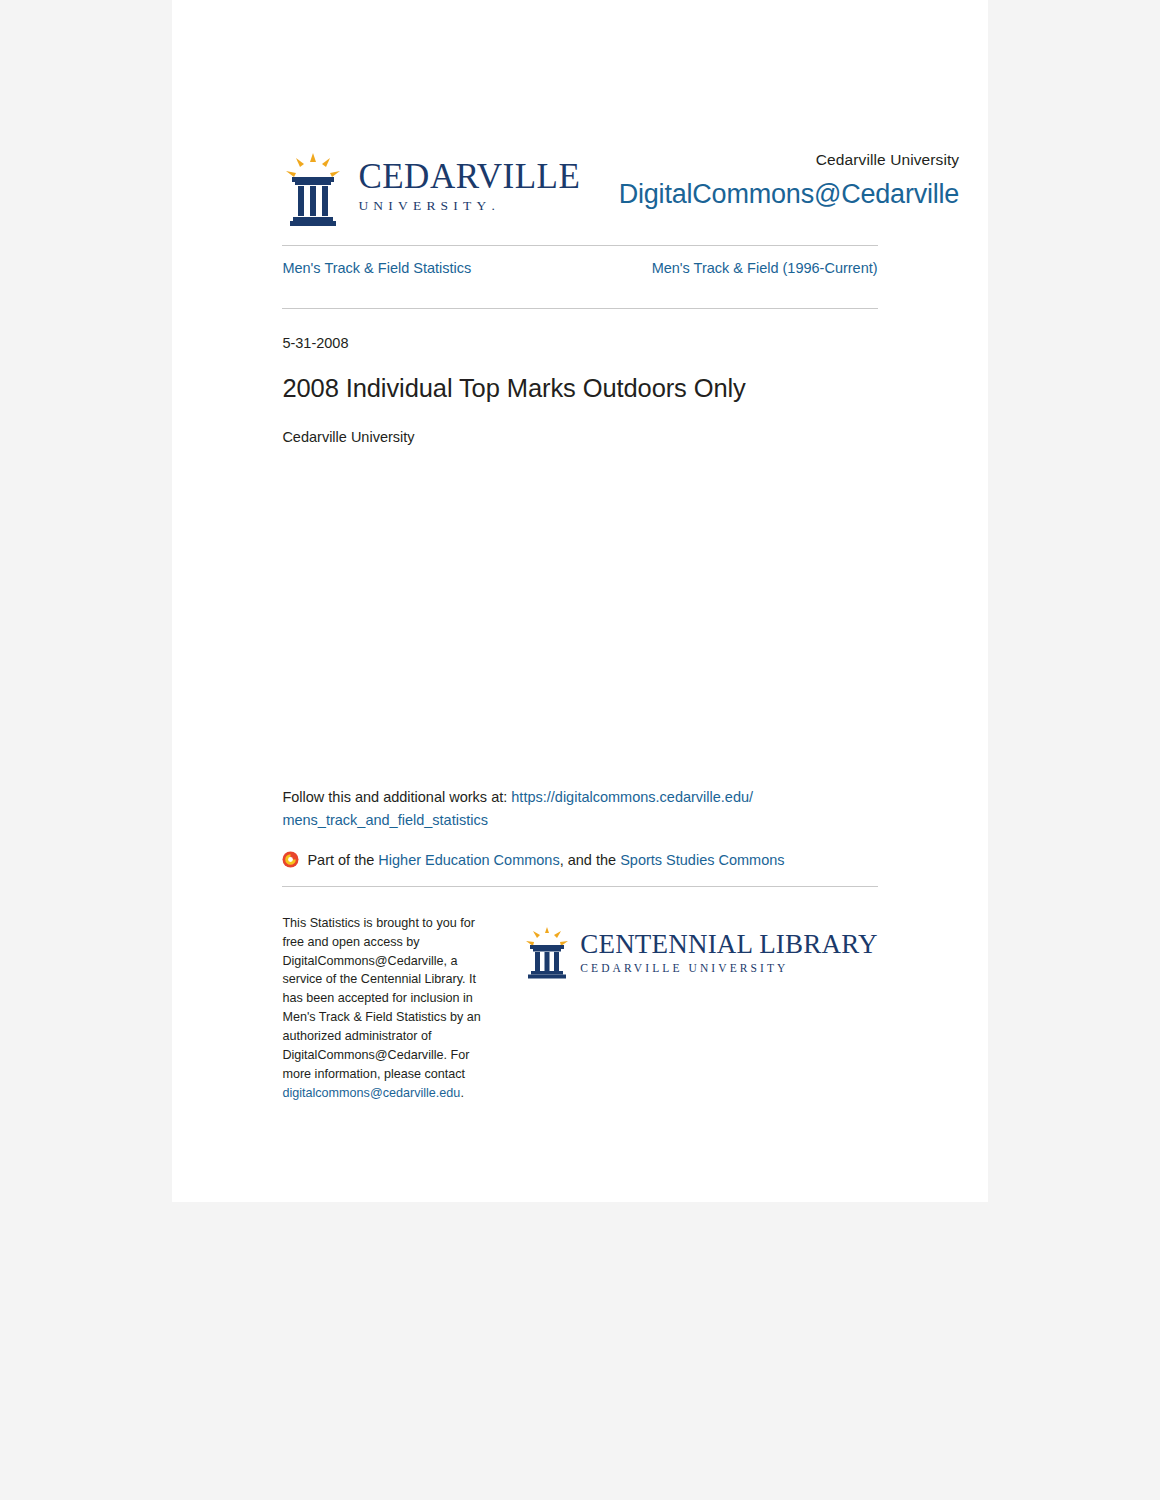CEDARVILLE
UNIVERSITY.
Cedarville University
DigitalCommons@Cedarville
Men's Track & Field Statistics Men's Track & Field (1996-Current)
5-31-2008
2008 Individual Top Marks Outdoors Only
Cedarville University
Follow this and additional works at: https://digitalcommons.cedarville.edu/
mens_track_and_field_statistics
Part of the Higher Education Commons, and the Sports Studies Commons
This Statistics is brought to you for free and open access by DigitalCommons@Cedarville, a service of the Centennial Library. It has been accepted for inclusion in Men's Track & Field Statistics by an authorized administrator of DigitalCommons@Cedarville. For more information, please contact digitalcommons@cedarville.edu.
CENTENNIAL LIBRARY
CEDARVILLE UNIVERSITY